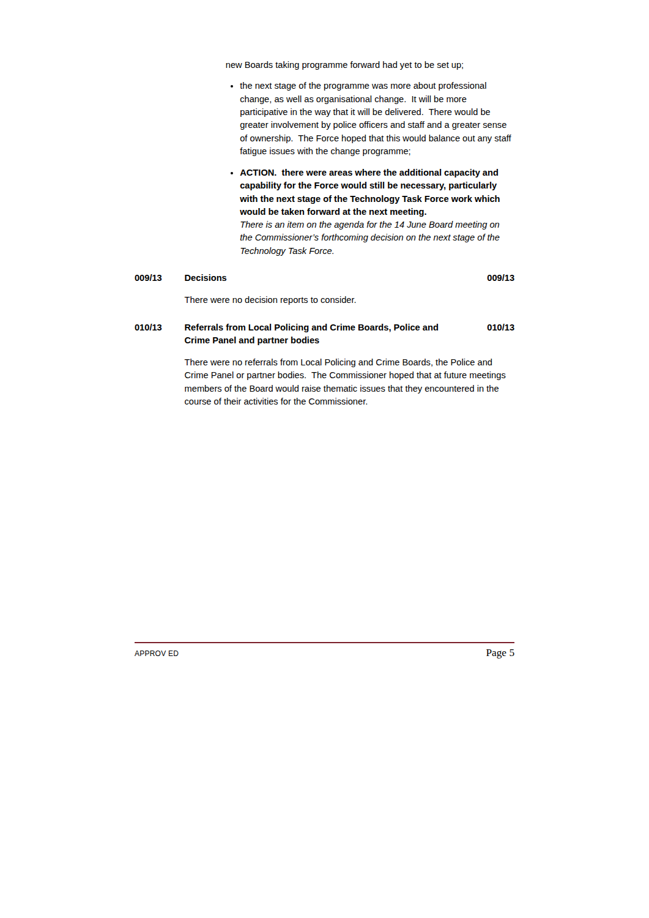new Boards taking programme forward had yet to be set up;
the next stage of the programme was more about professional change, as well as organisational change. It will be more participative in the way that it will be delivered. There would be greater involvement by police officers and staff and a greater sense of ownership. The Force hoped that this would balance out any staff fatigue issues with the change programme;
ACTION. there were areas where the additional capacity and capability for the Force would still be necessary, particularly with the next stage of the Technology Task Force work which would be taken forward at the next meeting.
There is an item on the agenda for the 14 June Board meeting on the Commissioner’s forthcoming decision on the next stage of the Technology Task Force.
009/13
Decisions
009/13
There were no decision reports to consider.
010/13
Referrals from Local Policing and Crime Boards, Police and Crime Panel and partner bodies
010/13
There were no referrals from Local Policing and Crime Boards, the Police and Crime Panel or partner bodies. The Commissioner hoped that at future meetings members of the Board would raise thematic issues that they encountered in the course of their activities for the Commissioner.
APPROV ED
Page 5